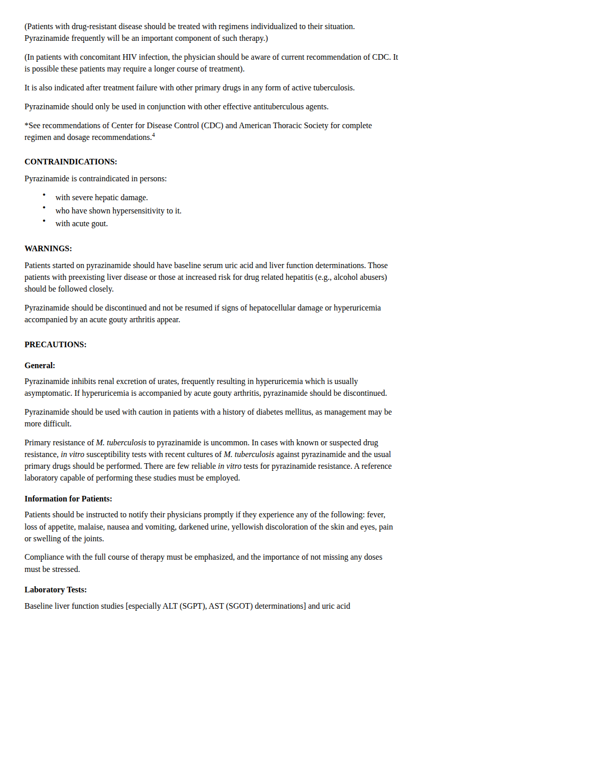(Patients with drug-resistant disease should be treated with regimens individualized to their situation. Pyrazinamide frequently will be an important component of such therapy.)
(In patients with concomitant HIV infection, the physician should be aware of current recommendation of CDC. It is possible these patients may require a longer course of treatment).
It is also indicated after treatment failure with other primary drugs in any form of active tuberculosis.
Pyrazinamide should only be used in conjunction with other effective antituberculous agents.
*See recommendations of Center for Disease Control (CDC) and American Thoracic Society for complete regimen and dosage recommendations.4
Contraindications:
Pyrazinamide is contraindicated in persons:
with severe hepatic damage.
who have shown hypersensitivity to it.
with acute gout.
Warnings:
Patients started on pyrazinamide should have baseline serum uric acid and liver function determinations. Those patients with preexisting liver disease or those at increased risk for drug related hepatitis (e.g., alcohol abusers) should be followed closely.
Pyrazinamide should be discontinued and not be resumed if signs of hepatocellular damage or hyperuricemia accompanied by an acute gouty arthritis appear.
Precautions:
General:
Pyrazinamide inhibits renal excretion of urates, frequently resulting in hyperuricemia which is usually asymptomatic. If hyperuricemia is accompanied by acute gouty arthritis, pyrazinamide should be discontinued.
Pyrazinamide should be used with caution in patients with a history of diabetes mellitus, as management may be more difficult.
Primary resistance of M. tuberculosis to pyrazinamide is uncommon. In cases with known or suspected drug resistance, in vitro susceptibility tests with recent cultures of M. tuberculosis against pyrazinamide and the usual primary drugs should be performed. There are few reliable in vitro tests for pyrazinamide resistance. A reference laboratory capable of performing these studies must be employed.
Information for Patients:
Patients should be instructed to notify their physicians promptly if they experience any of the following: fever, loss of appetite, malaise, nausea and vomiting, darkened urine, yellowish discoloration of the skin and eyes, pain or swelling of the joints.
Compliance with the full course of therapy must be emphasized, and the importance of not missing any doses must be stressed.
Laboratory Tests:
Baseline liver function studies [especially ALT (SGPT), AST (SGOT) determinations] and uric acid